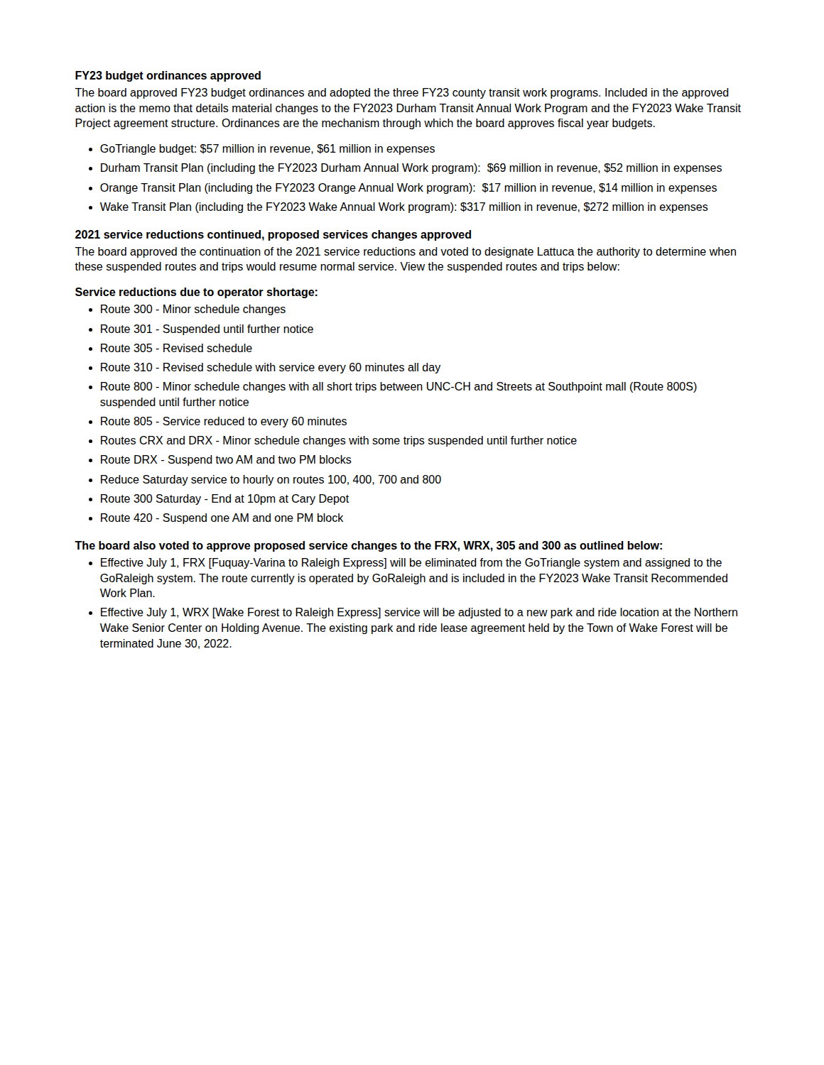FY23 budget ordinances approved
The board approved FY23 budget ordinances and adopted the three FY23 county transit work programs. Included in the approved action is the memo that details material changes to the FY2023 Durham Transit Annual Work Program and the FY2023 Wake Transit Project agreement structure. Ordinances are the mechanism through which the board approves fiscal year budgets.
GoTriangle budget: $57 million in revenue, $61 million in expenses
Durham Transit Plan (including the FY2023 Durham Annual Work program): $69 million in revenue, $52 million in expenses
Orange Transit Plan (including the FY2023 Orange Annual Work program): $17 million in revenue, $14 million in expenses
Wake Transit Plan (including the FY2023 Wake Annual Work program): $317 million in revenue, $272 million in expenses
2021 service reductions continued, proposed services changes approved
The board approved the continuation of the 2021 service reductions and voted to designate Lattuca the authority to determine when these suspended routes and trips would resume normal service. View the suspended routes and trips below:
Service reductions due to operator shortage:
Route 300 - Minor schedule changes
Route 301 - Suspended until further notice
Route 305 - Revised schedule
Route 310 - Revised schedule with service every 60 minutes all day
Route 800 - Minor schedule changes with all short trips between UNC-CH and Streets at Southpoint mall (Route 800S) suspended until further notice
Route 805 - Service reduced to every 60 minutes
Routes CRX and DRX - Minor schedule changes with some trips suspended until further notice
Route DRX - Suspend two AM and two PM blocks
Reduce Saturday service to hourly on routes 100, 400, 700 and 800
Route 300 Saturday - End at 10pm at Cary Depot
Route 420 - Suspend one AM and one PM block
The board also voted to approve proposed service changes to the FRX, WRX, 305 and 300 as outlined below:
Effective July 1, FRX [Fuquay-Varina to Raleigh Express] will be eliminated from the GoTriangle system and assigned to the GoRaleigh system. The route currently is operated by GoRaleigh and is included in the FY2023 Wake Transit Recommended Work Plan.
Effective July 1, WRX [Wake Forest to Raleigh Express] service will be adjusted to a new park and ride location at the Northern Wake Senior Center on Holding Avenue. The existing park and ride lease agreement held by the Town of Wake Forest will be terminated June 30, 2022.